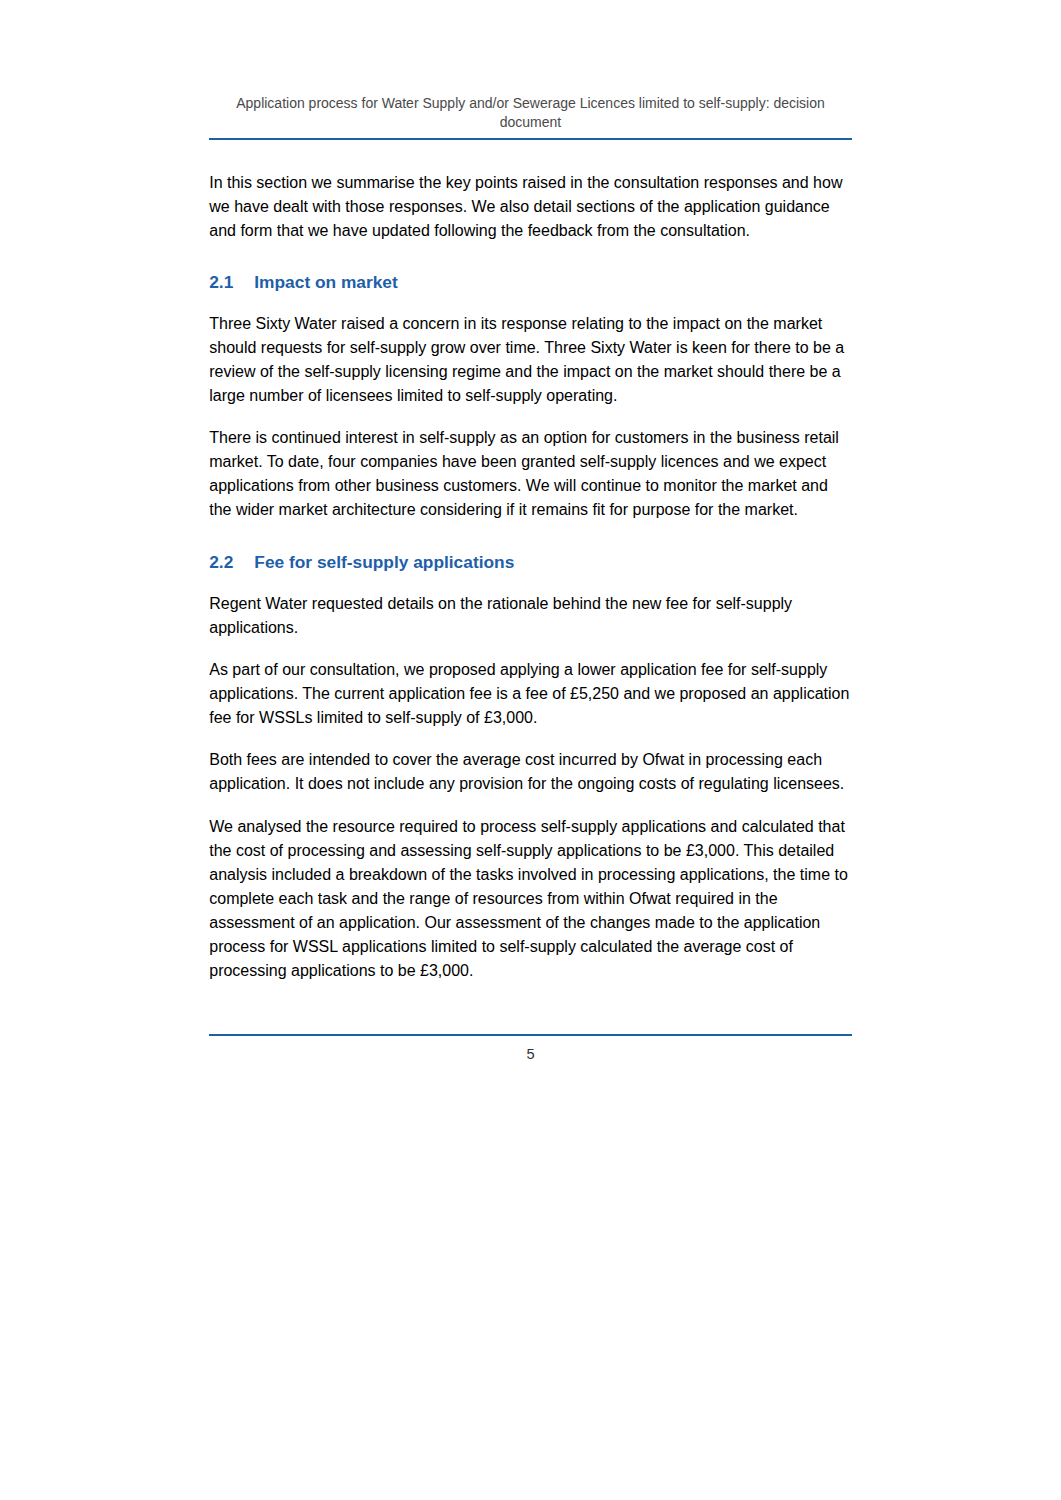Application process for Water Supply and/or Sewerage Licences limited to self-supply: decision
document
In this section we summarise the key points raised in the consultation responses and how we have dealt with those responses. We also detail sections of the application guidance and form that we have updated following the feedback from the consultation.
2.1 Impact on market
Three Sixty Water raised a concern in its response relating to the impact on the market should requests for self-supply grow over time. Three Sixty Water is keen for there to be a review of the self-supply licensing regime and the impact on the market should there be a large number of licensees limited to self-supply operating.
There is continued interest in self-supply as an option for customers in the business retail market. To date, four companies have been granted self-supply licences and we expect applications from other business customers. We will continue to monitor the market and the wider market architecture considering if it remains fit for purpose for the market.
2.2 Fee for self-supply applications
Regent Water requested details on the rationale behind the new fee for self-supply applications.
As part of our consultation, we proposed applying a lower application fee for self-supply applications. The current application fee is a fee of £5,250 and we proposed an application fee for WSSLs limited to self-supply of £3,000.
Both fees are intended to cover the average cost incurred by Ofwat in processing each application. It does not include any provision for the ongoing costs of regulating licensees.
We analysed the resource required to process self-supply applications and calculated that the cost of processing and assessing self-supply applications to be £3,000. This detailed analysis included a breakdown of the tasks involved in processing applications, the time to complete each task and the range of resources from within Ofwat required in the assessment of an application. Our assessment of the changes made to the application process for WSSL applications limited to self-supply calculated the average cost of processing applications to be £3,000.
5